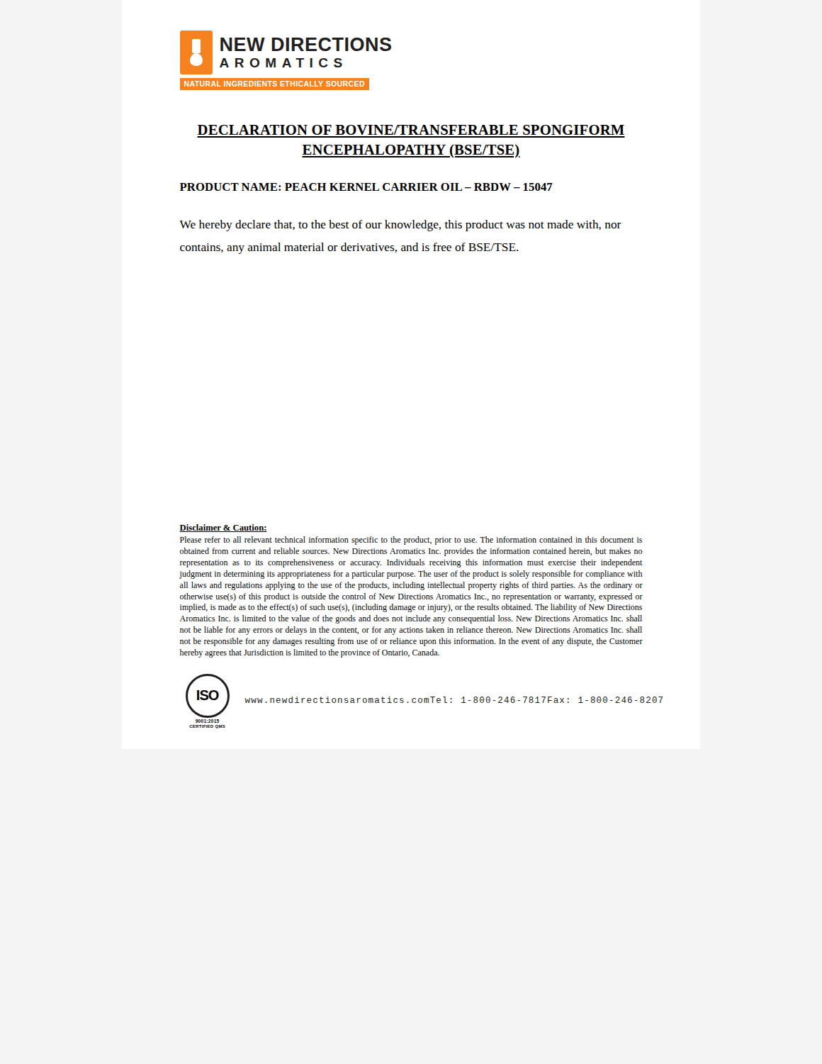NEW DIRECTIONS AROMATICS
NATURAL INGREDIENTS ETHICALLY SOURCED
DECLARATION OF BOVINE/TRANSFERABLE SPONGIFORM
ENCEPHALOPATHY (BSE/TSE)
PRODUCT NAME: PEACH KERNEL CARRIER OIL – RBDW – 15047
We hereby declare that, to the best of our knowledge, this product was not made with, nor contains, any animal material or derivatives, and is free of BSE/TSE.
Disclaimer & Caution:
Please refer to all relevant technical information specific to the product, prior to use. The information contained in this document is obtained from current and reliable sources. New Directions Aromatics Inc. provides the information contained herein, but makes no representation as to its comprehensiveness or accuracy. Individuals receiving this information must exercise their independent judgment in determining its appropriateness for a particular purpose. The user of the product is solely responsible for compliance with all laws and regulations applying to the use of the products, including intellectual property rights of third parties. As the ordinary or otherwise use(s) of this product is outside the control of New Directions Aromatics Inc., no representation or warranty, expressed or implied, is made as to the effect(s) of such use(s), (including damage or injury), or the results obtained. The liability of New Directions Aromatics Inc. is limited to the value of the goods and does not include any consequential loss. New Directions Aromatics Inc. shall not be liable for any errors or delays in the content, or for any actions taken in reliance thereon. New Directions Aromatics Inc. shall not be responsible for any damages resulting from use of or reliance upon this information. In the event of any dispute, the Customer hereby agrees that Jurisdiction is limited to the province of Ontario, Canada.
ISO
9001:2015
CERTIFIED QMS
www.newdirectionsaromatics.com Tel: 1-800-246-7817 Fax: 1-800-246-8207